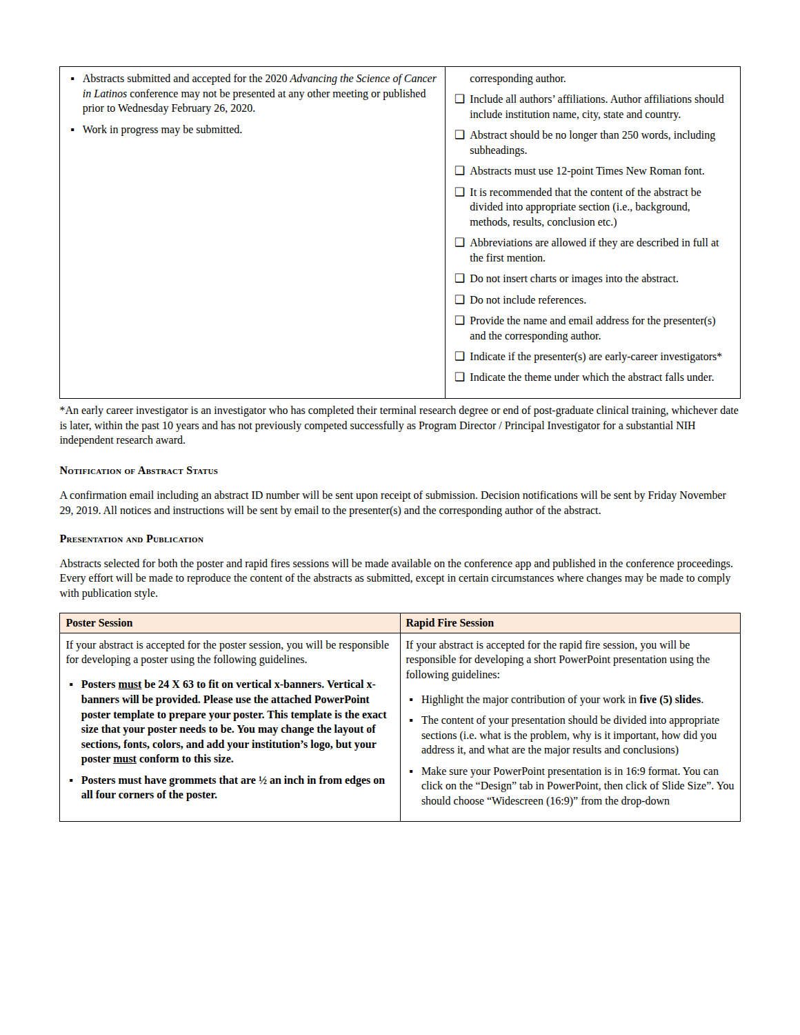| Abstracts submitted and accepted for the 2020 Advancing the Science of Cancer in Latinos conference may not be presented at any other meeting or published prior to Wednesday February 26, 2020. Work in progress may be submitted. | corresponding author. Include all authors’ affiliations. Author affiliations should include institution name, city, state and country. Abstract should be no longer than 250 words, including subheadings. Abstracts must use 12-point Times New Roman font. It is recommended that the content of the abstract be divided into appropriate section (i.e., background, methods, results, conclusion etc.) Abbreviations are allowed if they are described in full at the first mention. Do not insert charts or images into the abstract. Do not include references. Provide the name and email address for the presenter(s) and the corresponding author. Indicate if the presenter(s) are early-career investigators* Indicate the theme under which the abstract falls under. |
*An early career investigator is an investigator who has completed their terminal research degree or end of post-graduate clinical training, whichever date is later, within the past 10 years and has not previously competed successfully as Program Director / Principal Investigator for a substantial NIH independent research award.
Notification of Abstract Status
A confirmation email including an abstract ID number will be sent upon receipt of submission. Decision notifications will be sent by Friday November 29, 2019. All notices and instructions will be sent by email to the presenter(s) and the corresponding author of the abstract.
Presentation and Publication
Abstracts selected for both the poster and rapid fires sessions will be made available on the conference app and published in the conference proceedings. Every effort will be made to reproduce the content of the abstracts as submitted, except in certain circumstances where changes may be made to comply with publication style.
| Poster Session | Rapid Fire Session |
| --- | --- |
| If your abstract is accepted for the poster session, you will be responsible for developing a poster using the following guidelines. Posters must be 24 X 63 to fit on vertical x-banners. Vertical x-banners will be provided. Please use the attached PowerPoint poster template to prepare your poster. This template is the exact size that your poster needs to be. You may change the layout of sections, fonts, colors, and add your institution’s logo, but your poster must conform to this size. Posters must have grommets that are ½ an inch in from edges on all four corners of the poster. | If your abstract is accepted for the rapid fire session, you will be responsible for developing a short PowerPoint presentation using the following guidelines: Highlight the major contribution of your work in five (5) slides . The content of your presentation should be divided into appropriate sections (i.e. what is the problem, why is it important, how did you address it, and what are the major results and conclusions) Make sure your PowerPoint presentation is in 16:9 format. You can click on the “Design” tab in PowerPoint, then click of Slide Size”. You should choose “Widescreen (16:9)” from the drop-down |